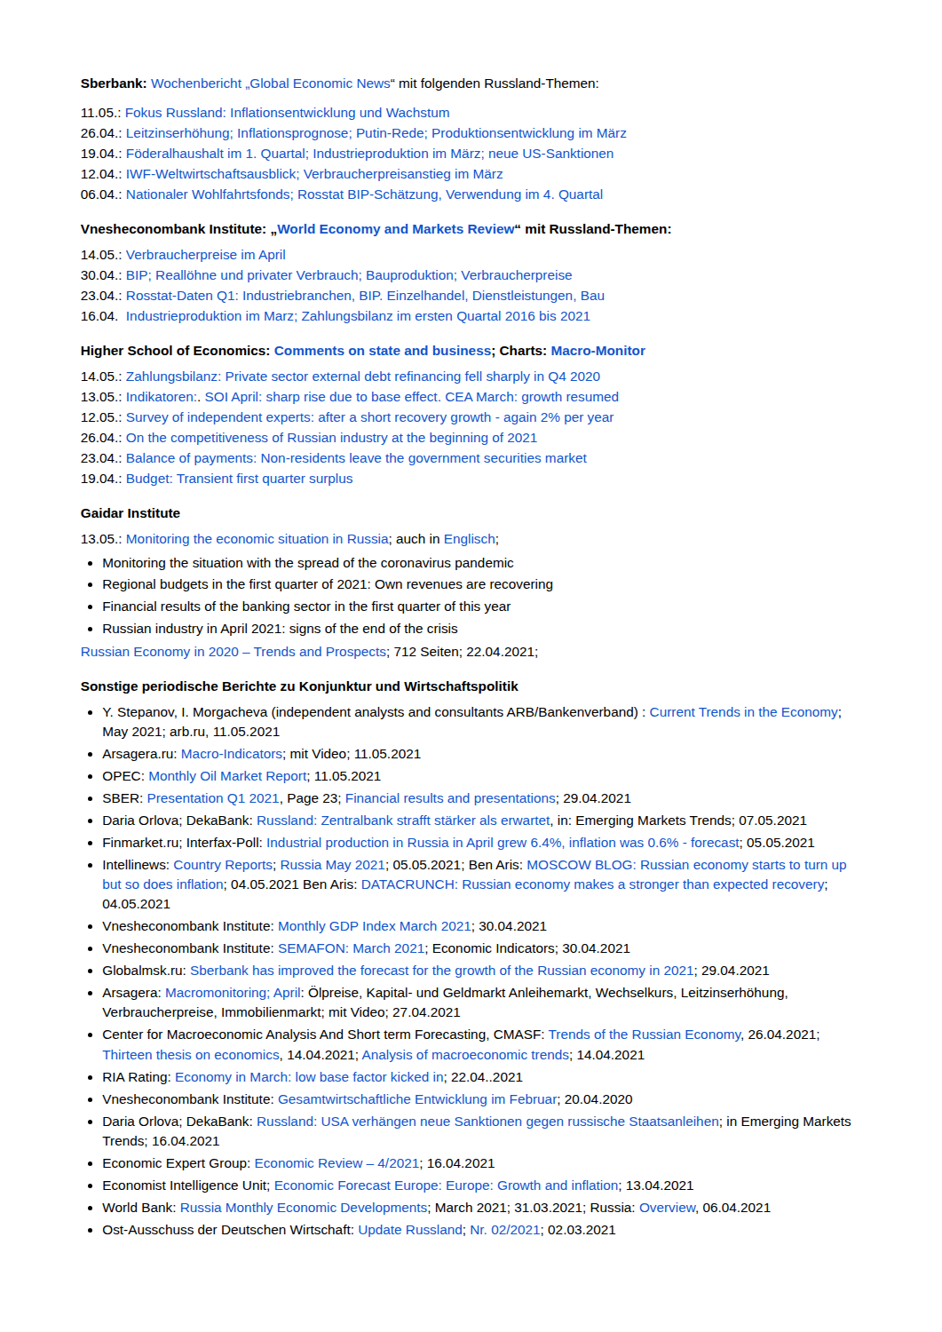Sberbank: Wochenbericht „Global Economic News“ mit folgenden Russland-Themen:
11.05.: Fokus Russland: Inflationsentwicklung und Wachstum
26.04.: Leitzinserhöhung; Inflationsprognose; Putin-Rede; Produktionsentwicklung im März
19.04.: Föderalhaushalt im 1. Quartal; Industrieproduktion im März; neue US-Sanktionen
12.04.: IWF-Weltwirtschaftsausblick; Verbraucherpreisanstieg im März
06.04.: Nationaler Wohlfahrtsfonds; Rosstat BIP-Schätzung, Verwendung im 4. Quartal
Vnesheconombank Institute: „World Economy and Markets Review“ mit Russland-Themen:
14.05.: Verbraucherpreise im April
30.04.: BIP; Reallöhne und privater Verbrauch; Bauproduktion; Verbraucherpreise
23.04.: Rosstat-Daten Q1: Industriebranchen, BIP. Einzelhandel, Dienstleistungen, Bau
16.04. Industrieproduktion im Marz; Zahlungsbilanz im ersten Quartal 2016 bis 2021
Higher School of Economics: Comments on state and business; Charts: Macro-Monitor
14.05.: Zahlungsbilanz: Private sector external debt refinancing fell sharply in Q4 2020
13.05.: Indikatoren:. SOI April: sharp rise due to base effect. CEA March: growth resumed
12.05.: Survey of independent experts: after a short recovery growth - again 2% per year
26.04.: On the competitiveness of Russian industry at the beginning of 2021
23.04.: Balance of payments: Non-residents leave the government securities market
19.04.: Budget: Transient first quarter surplus
Gaidar Institute
13.05.: Monitoring the economic situation in Russia; auch in Englisch;
Monitoring the situation with the spread of the coronavirus pandemic
Regional budgets in the first quarter of 2021: Own revenues are recovering
Financial results of the banking sector in the first quarter of this year
Russian industry in April 2021: signs of the end of the crisis
Russian Economy in 2020 – Trends and Prospects; 712 Seiten; 22.04.2021;
Sonstige periodische Berichte zu Konjunktur und Wirtschaftspolitik
Y. Stepanov, I. Morgacheva (independent analysts and consultants ARB/Bankenverband) : Current Trends in the Economy; May 2021; arb.ru, 11.05.2021
Arsagera.ru: Macro-Indicators; mit Video; 11.05.2021
OPEC: Monthly Oil Market Report; 11.05.2021
SBER: Presentation Q1 2021, Page 23; Financial results and presentations; 29.04.2021
Daria Orlova; DekaBank: Russland: Zentralbank strafft stärker als erwartet, in: Emerging Markets Trends; 07.05.2021
Finmarket.ru; Interfax-Poll: Industrial production in Russia in April grew 6.4%, inflation was 0.6% - forecast; 05.05.2021
Intellinews: Country Reports; Russia May 2021; 05.05.2021; Ben Aris: MOSCOW BLOG: Russian economy starts to turn up but so does inflation; 04.05.2021 Ben Aris: DATACRUNCH: Russian economy makes a stronger than expected recovery; 04.05.2021
Vnesheconombank Institute: Monthly GDP Index March 2021; 30.04.2021
Vnesheconombank Institute: SEMAFON: March 2021; Economic Indicators; 30.04.2021
Globalmsk.ru: Sberbank has improved the forecast for the growth of the Russian economy in 2021; 29.04.2021
Arsagera: Macromonitoring; April: Ölpreise, Kapital- und Geldmarkt Anleihemarkt, Wechselkurs, Leitzinserhöhung, Verbraucherpreise, Immobilienmarkt; mit Video; 27.04.2021
Center for Macroeconomic Analysis And Short term Forecasting, CMASF: Trends of the Russian Economy, 26.04.2021; Thirteen thesis on economics, 14.04.2021; Analysis of macroeconomic trends; 14.04.2021
RIA Rating: Economy in March: low base factor kicked in; 22.04..2021
Vnesheconombank Institute: Gesamtwirtschaftliche Entwicklung im Februar; 20.04.2020
Daria Orlova; DekaBank: Russland: USA verhängen neue Sanktionen gegen russische Staatsanleihen; in Emerging Markets Trends; 16.04.2021
Economic Expert Group: Economic Review – 4/2021; 16.04.2021
Economist Intelligence Unit; Economic Forecast Europe: Europe: Growth and inflation; 13.04.2021
World Bank: Russia Monthly Economic Developments; March 2021; 31.03.2021; Russia: Overview, 06.04.2021
Ost-Ausschuss der Deutschen Wirtschaft: Update Russland; Nr. 02/2021; 02.03.2021